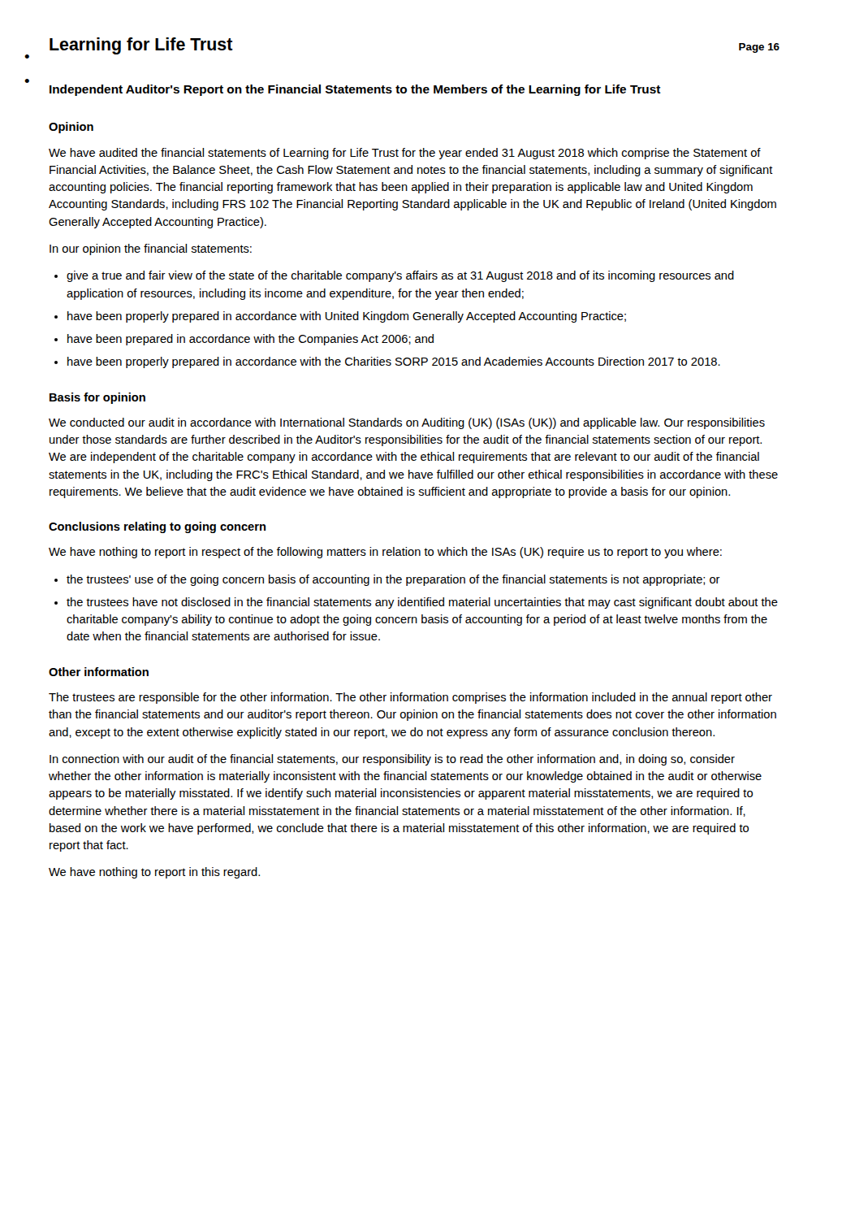•
•
Learning for Life Trust
Page 16
Independent Auditor's Report on the Financial Statements to the Members of the Learning for Life Trust
Opinion
We have audited the financial statements of Learning for Life Trust for the year ended 31 August 2018 which comprise the Statement of Financial Activities, the Balance Sheet, the Cash Flow Statement and notes to the financial statements, including a summary of significant accounting policies. The financial reporting framework that has been applied in their preparation is applicable law and United Kingdom Accounting Standards, including FRS 102 The Financial Reporting Standard applicable in the UK and Republic of Ireland (United Kingdom Generally Accepted Accounting Practice).
In our opinion the financial statements:
give a true and fair view of the state of the charitable company's affairs as at 31 August 2018 and of its incoming resources and application of resources, including its income and expenditure, for the year then ended;
have been properly prepared in accordance with United Kingdom Generally Accepted Accounting Practice;
have been prepared in accordance with the Companies Act 2006; and
have been properly prepared in accordance with the Charities SORP 2015 and Academies Accounts Direction 2017 to 2018.
Basis for opinion
We conducted our audit in accordance with International Standards on Auditing (UK) (ISAs (UK)) and applicable law. Our responsibilities under those standards are further described in the Auditor's responsibilities for the audit of the financial statements section of our report. We are independent of the charitable company in accordance with the ethical requirements that are relevant to our audit of the financial statements in the UK, including the FRC's Ethical Standard, and we have fulfilled our other ethical responsibilities in accordance with these requirements. We believe that the audit evidence we have obtained is sufficient and appropriate to provide a basis for our opinion.
Conclusions relating to going concern
We have nothing to report in respect of the following matters in relation to which the ISAs (UK) require us to report to you where:
the trustees' use of the going concern basis of accounting in the preparation of the financial statements is not appropriate; or
the trustees have not disclosed in the financial statements any identified material uncertainties that may cast significant doubt about the charitable company's ability to continue to adopt the going concern basis of accounting for a period of at least twelve months from the date when the financial statements are authorised for issue.
Other information
The trustees are responsible for the other information. The other information comprises the information included in the annual report other than the financial statements and our auditor's report thereon. Our opinion on the financial statements does not cover the other information and, except to the extent otherwise explicitly stated in our report, we do not express any form of assurance conclusion thereon.
In connection with our audit of the financial statements, our responsibility is to read the other information and, in doing so, consider whether the other information is materially inconsistent with the financial statements or our knowledge obtained in the audit or otherwise appears to be materially misstated. If we identify such material inconsistencies or apparent material misstatements, we are required to determine whether there is a material misstatement in the financial statements or a material misstatement of the other information. If, based on the work we have performed, we conclude that there is a material misstatement of this other information, we are required to report that fact.
We have nothing to report in this regard.